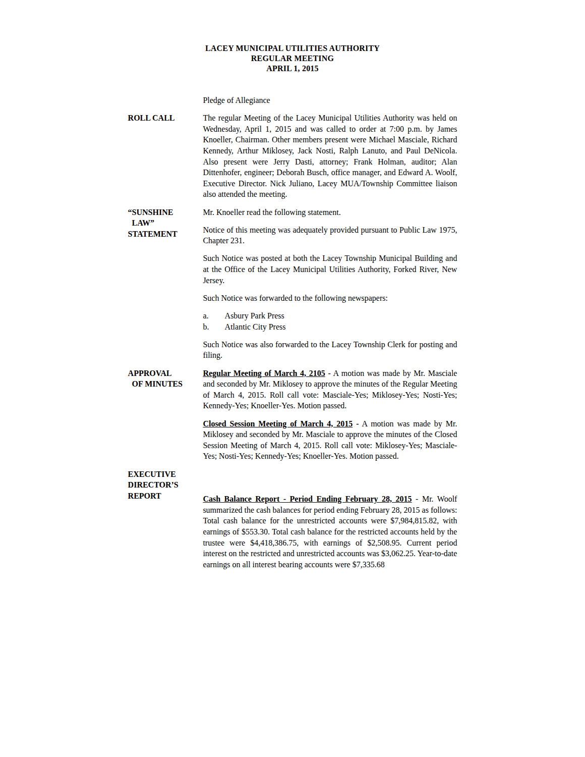LACEY MUNICIPAL UTILITIES AUTHORITY
REGULAR MEETING
APRIL 1, 2015
| | Pledge of Allegiance |
| Roll Call | The regular Meeting of the Lacey Municipal Utilities Authority was held on Wednesday, April 1, 2015 and was called to order at 7:00 p.m. by James Knoeller, Chairman. Other members present were Michael Masciale, Richard Kennedy, Arthur Miklosey, Jack Nosti, Ralph Lanuto, and Paul DeNicola. Also present were Jerry Dasti, attorney; Frank Holman, auditor; Alan Dittenhofer, engineer; Deborah Busch, office manager, and Edward A. Woolf, Executive Director. Nick Juliano, Lacey MUA/Township Committee liaison also attended the meeting. |
| “Sunshine Law” Statement | Mr. Knoeller read the following statement. Notice of this meeting was adequately provided pursuant to Public Law 1975, Chapter 231. Such Notice was posted at both the Lacey Township Municipal Building and at the Office of the Lacey Municipal Utilities Authority, Forked River, New Jersey. Such Notice was forwarded to the following newspapers: a. Asbury Park Press b. Atlantic City Press Such Notice was also forwarded to the Lacey Township Clerk for posting and filing. |
| Approval of Minutes | Regular Meeting of March 4, 2105 - A motion was made by Mr. Masciale and seconded by Mr. Miklosey to approve the minutes of the Regular Meeting of March 4, 2015. Roll call vote: Masciale-Yes; Miklosey-Yes; Nosti-Yes; Kennedy-Yes; Knoeller-Yes. Motion passed. Closed Session Meeting of March 4, 2015 - A motion was made by Mr. Miklosey and seconded by Mr. Masciale to approve the minutes of the Closed Session Meeting of March 4, 2015. Roll call vote: Miklosey-Yes; Masciale-Yes; Nosti-Yes; Kennedy-Yes; Knoeller-Yes. Motion passed. |
| Executive Director’s Report | Cash Balance Report - Period Ending February 28, 2015 - Mr. Woolf summarized the cash balances for period ending February 28, 2015 as follows: Total cash balance for the unrestricted accounts were $7,984,815.82, with earnings of $553.30. Total cash balance for the restricted accounts held by the trustee were $4,418,386.75, with earnings of $2,508.95. Current period interest on the restricted and unrestricted accounts was $3,062.25. Year-to-date earnings on all interest bearing accounts were $7,335.68 |